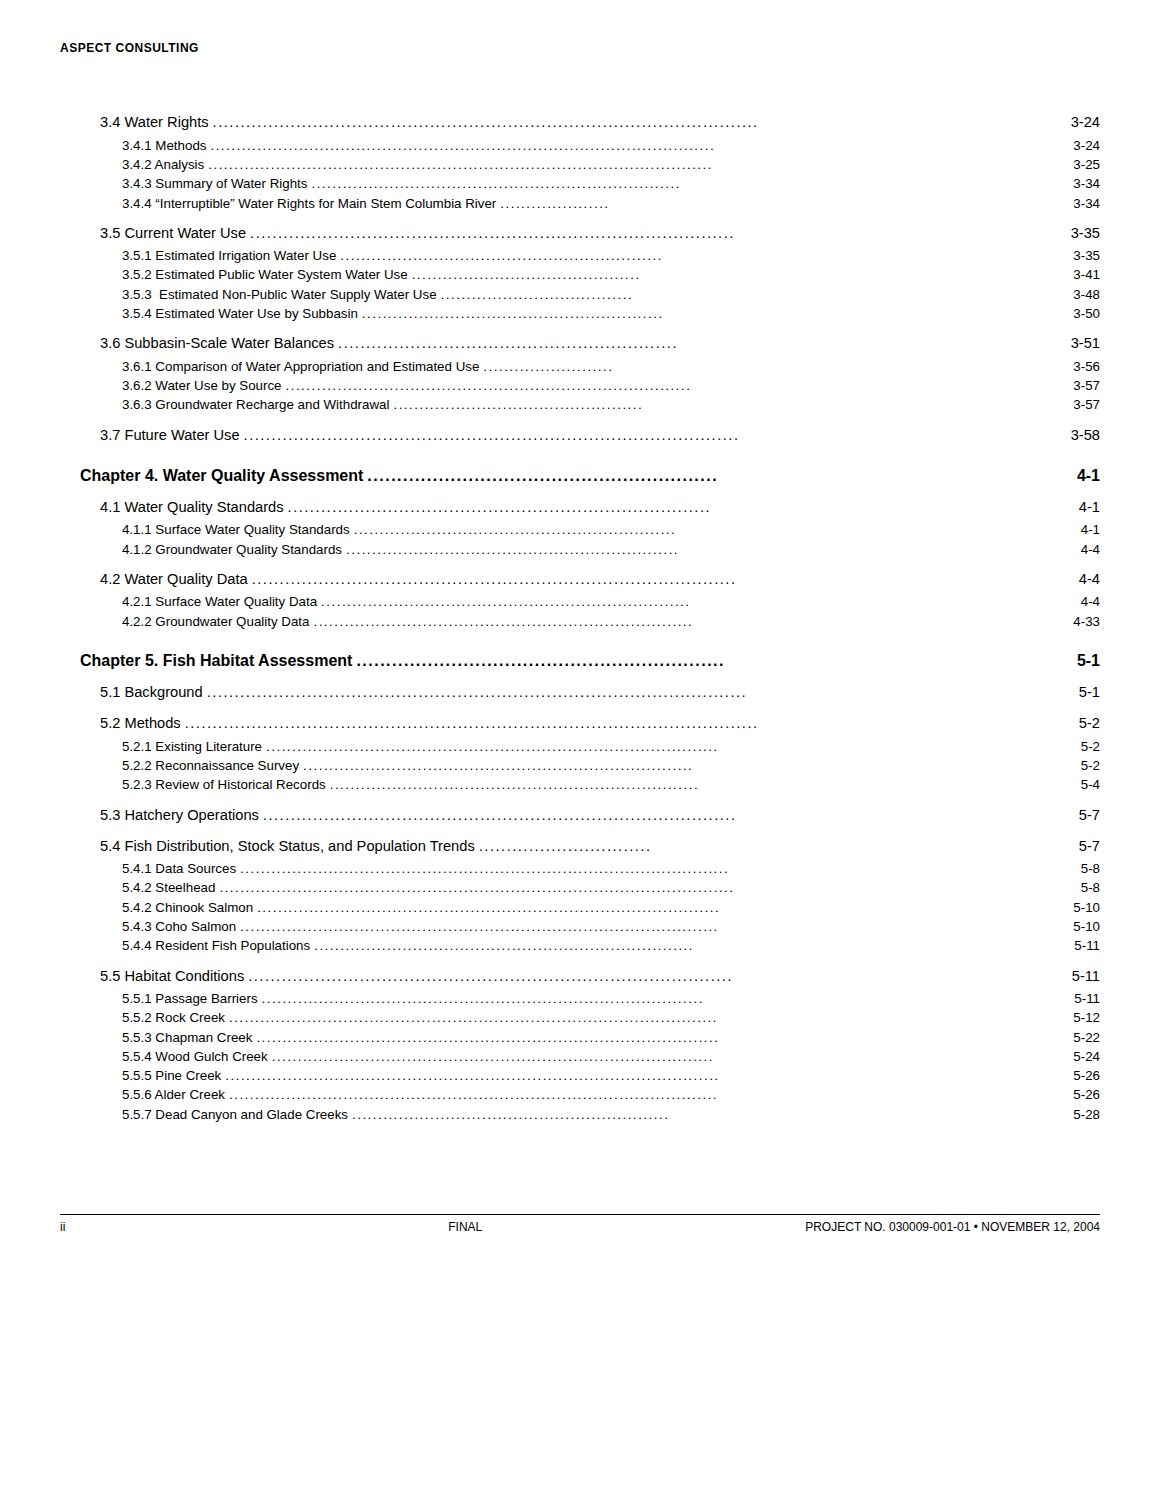ASPECT CONSULTING
3.4 Water Rights .................................................................................................. 3-24
3.4.1 Methods ................................................................................................. 3-24
3.4.2 Analysis ................................................................................................. 3-25
3.4.3 Summary of Water Rights ....................................................................... 3-34
3.4.4 “Interruptible” Water Rights for Main Stem Columbia River ..................... 3-34
3.5 Current Water Use ....................................................................................... 3-35
3.5.1 Estimated Irrigation Water Use .............................................................. 3-35
3.5.2 Estimated Public Water System Water Use ............................................ 3-41
3.5.3 Estimated Non-Public Water Supply Water Use ..................................... 3-48
3.5.4 Estimated Water Use by Subbasin .......................................................... 3-50
3.6 Subbasin-Scale Water Balances ............................................................. 3-51
3.6.1 Comparison of Water Appropriation and Estimated Use ......................... 3-56
3.6.2 Water Use by Source .............................................................................. 3-57
3.6.3 Groundwater Recharge and Withdrawal ................................................ 3-57
3.7 Future Water Use ......................................................................................... 3-58
Chapter 4. Water Quality Assessment ........................................................... 4-1
4.1 Water Quality Standards ............................................................................ 4-1
4.1.1 Surface Water Quality Standards .............................................................. 4-1
4.1.2 Groundwater Quality Standards ................................................................ 4-4
4.2 Water Quality Data ....................................................................................... 4-4
4.2.1 Surface Water Quality Data ....................................................................... 4-4
4.2.2 Groundwater Quality Data ......................................................................... 4-33
Chapter 5. Fish Habitat Assessment .............................................................. 5-1
5.1 Background ................................................................................................. 5-1
5.2 Methods ....................................................................................................... 5-2
5.2.1 Existing Literature ....................................................................................... 5-2
5.2.2 Reconnaissance Survey ........................................................................... 5-2
5.2.3 Review of Historical Records ....................................................................... 5-4
5.3 Hatchery Operations ..................................................................................... 5-7
5.4 Fish Distribution, Stock Status, and Population Trends ............................... 5-7
5.4.1 Data Sources .............................................................................................. 5-8
5.4.2 Steelhead ................................................................................................... 5-8
5.4.2 Chinook Salmon ......................................................................................... 5-10
5.4.3 Coho Salmon ............................................................................................ 5-10
5.4.4 Resident Fish Populations ......................................................................... 5-11
5.5 Habitat Conditions ....................................................................................... 5-11
5.5.1 Passage Barriers ..................................................................................... 5-11
5.5.2 Rock Creek .............................................................................................. 5-12
5.5.3 Chapman Creek ......................................................................................... 5-22
5.5.4 Wood Gulch Creek ..................................................................................... 5-24
5.5.5 Pine Creek ............................................................................................... 5-26
5.5.6 Alder Creek .............................................................................................. 5-26
5.5.7 Dead Canyon and Glade Creeks ............................................................. 5-28
ii FINAL PROJECT NO. 030009-001-01 • NOVEMBER 12, 2004